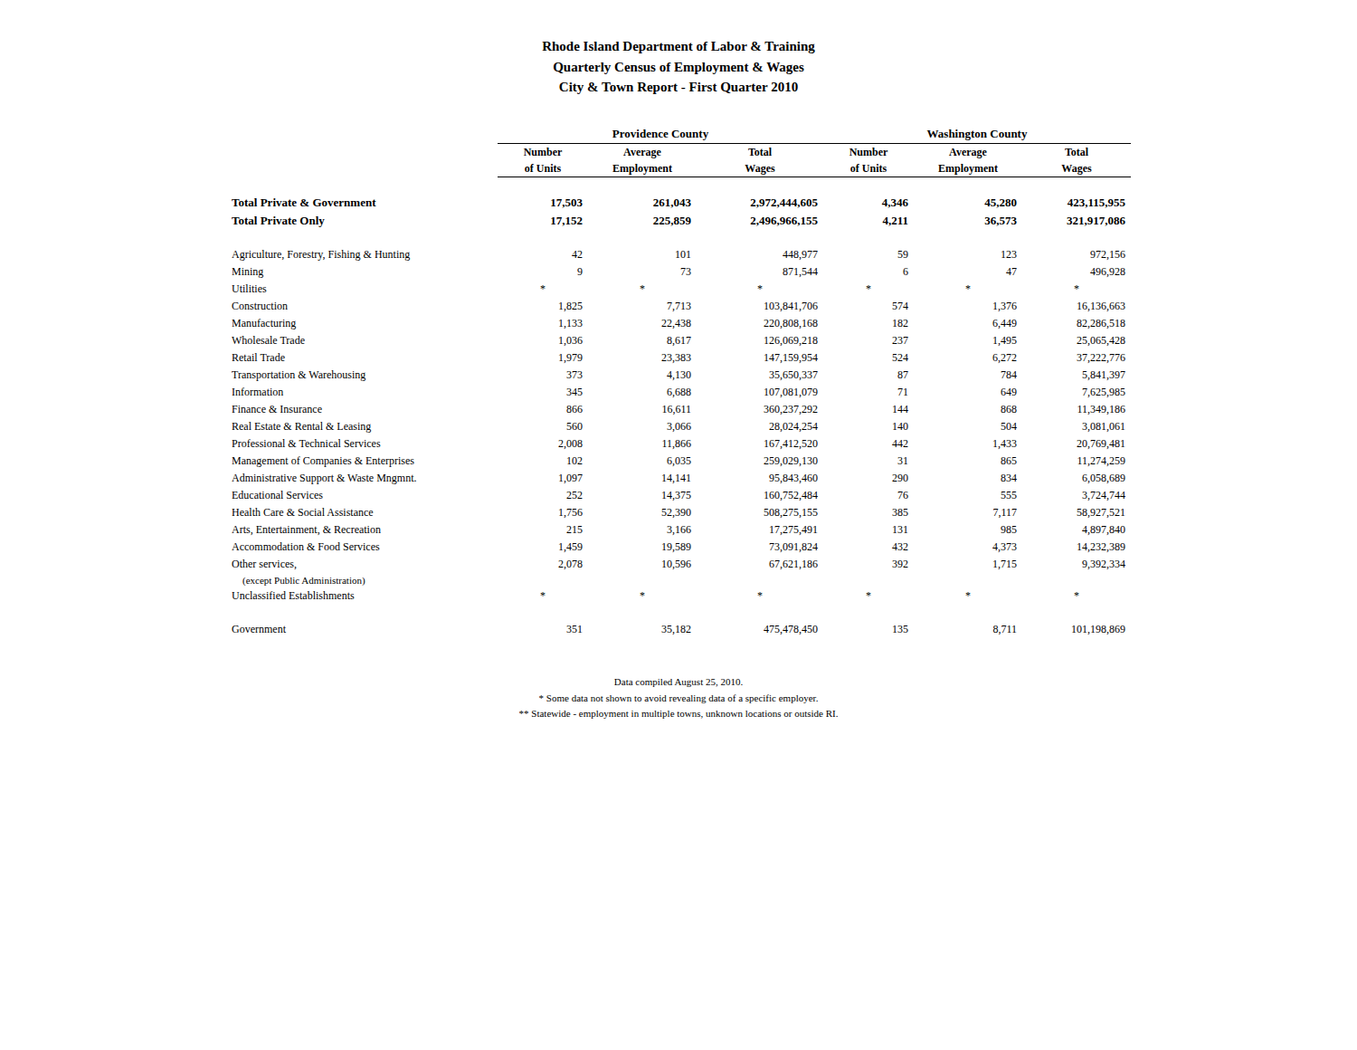Rhode Island Department of Labor & Training Quarterly Census of Employment & Wages City & Town Report - First Quarter 2010
| | Providence County | Washington County |
| --- | --- | --- |
| | Number | Average | Total | Number | Average | Total |
| | of Units | Employment | Wages | of Units | Employment | Wages |
| Total Private & Government | 17,503 | 261,043 | 2,972,444,605 | 4,346 | 45,280 | 423,115,955 |
| Total Private Only | 17,152 | 225,859 | 2,496,966,155 | 4,211 | 36,573 | 321,917,086 |
| Agriculture, Forestry, Fishing & Hunting | 42 | 101 | 448,977 | 59 | 123 | 972,156 |
| Mining | 9 | 73 | 871,544 | 6 | 47 | 496,928 |
| Utilities | * | * | * | * | * | * |
| Construction | 1,825 | 7,713 | 103,841,706 | 574 | 1,376 | 16,136,663 |
| Manufacturing | 1,133 | 22,438 | 220,808,168 | 182 | 6,449 | 82,286,518 |
| Wholesale Trade | 1,036 | 8,617 | 126,069,218 | 237 | 1,495 | 25,065,428 |
| Retail Trade | 1,979 | 23,383 | 147,159,954 | 524 | 6,272 | 37,222,776 |
| Transportation & Warehousing | 373 | 4,130 | 35,650,337 | 87 | 784 | 5,841,397 |
| Information | 345 | 6,688 | 107,081,079 | 71 | 649 | 7,625,985 |
| Finance & Insurance | 866 | 16,611 | 360,237,292 | 144 | 868 | 11,349,186 |
| Real Estate & Rental & Leasing | 560 | 3,066 | 28,024,254 | 140 | 504 | 3,081,061 |
| Professional & Technical Services | 2,008 | 11,866 | 167,412,520 | 442 | 1,433 | 20,769,481 |
| Management of Companies & Enterprises | 102 | 6,035 | 259,029,130 | 31 | 865 | 11,274,259 |
| Administrative Support & Waste Mngmnt. | 1,097 | 14,141 | 95,843,460 | 290 | 834 | 6,058,689 |
| Educational Services | 252 | 14,375 | 160,752,484 | 76 | 555 | 3,724,744 |
| Health Care & Social Assistance | 1,756 | 52,390 | 508,275,155 | 385 | 7,117 | 58,927,521 |
| Arts, Entertainment, & Recreation | 215 | 3,166 | 17,275,491 | 131 | 985 | 4,897,840 |
| Accommodation & Food Services | 1,459 | 19,589 | 73,091,824 | 432 | 4,373 | 14,232,389 |
| Other services, | 2,078 | 10,596 | 67,621,186 | 392 | 1,715 | 9,392,334 |
| (except Public Administration) | | | | | | |
| Unclassified Establishments | * | * | * | * | * | * |
| Government | 351 | 35,182 | 475,478,450 | 135 | 8,711 | 101,198,869 |
Data compiled August 25, 2010.
* Some data not shown to avoid revealing data of a specific employer.
** Statewide - employment in multiple towns, unknown locations or outside RI.